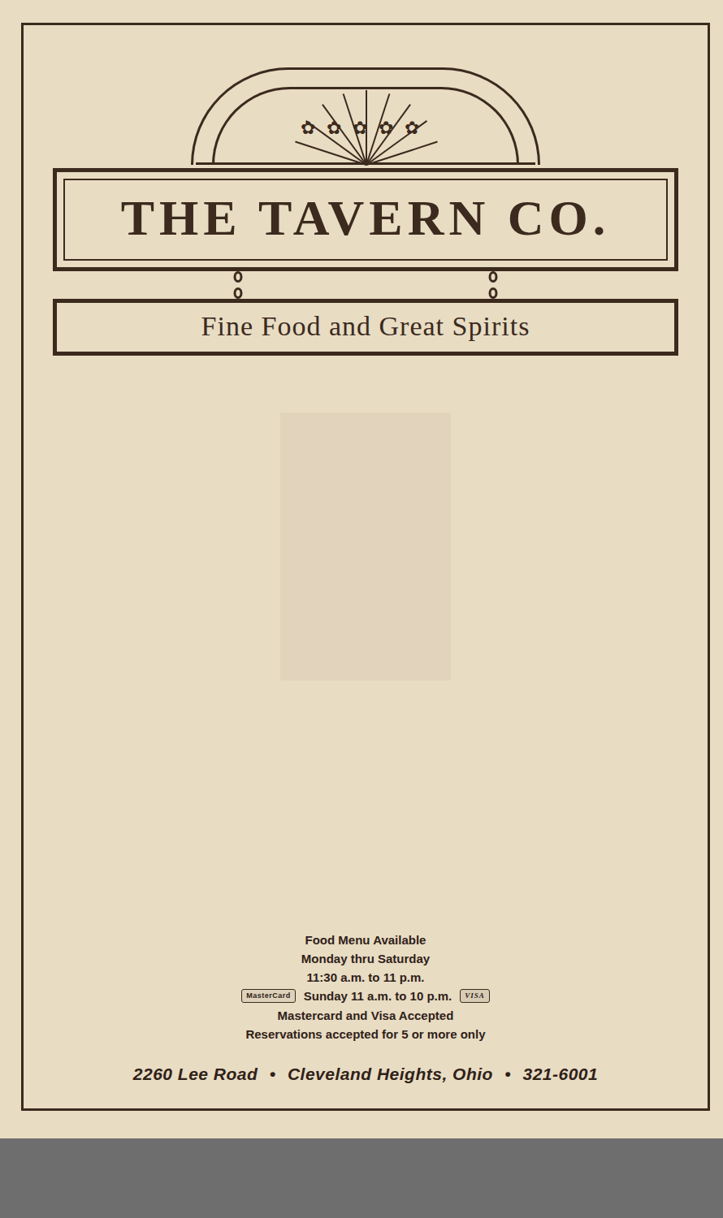✿✿✿✿✿
THE TAVERN CO.
Fine Food and Great Spirits
Food Menu Available
Monday thru Saturday
11:30 a.m. to 11 p.m.
MasterCard Sunday 11 a.m. to 10 p.m. VISA
Mastercard and Visa Accepted
Reservations accepted for 5 or more only
2260 Lee Road • Cleveland Heights, Ohio • 321-6001